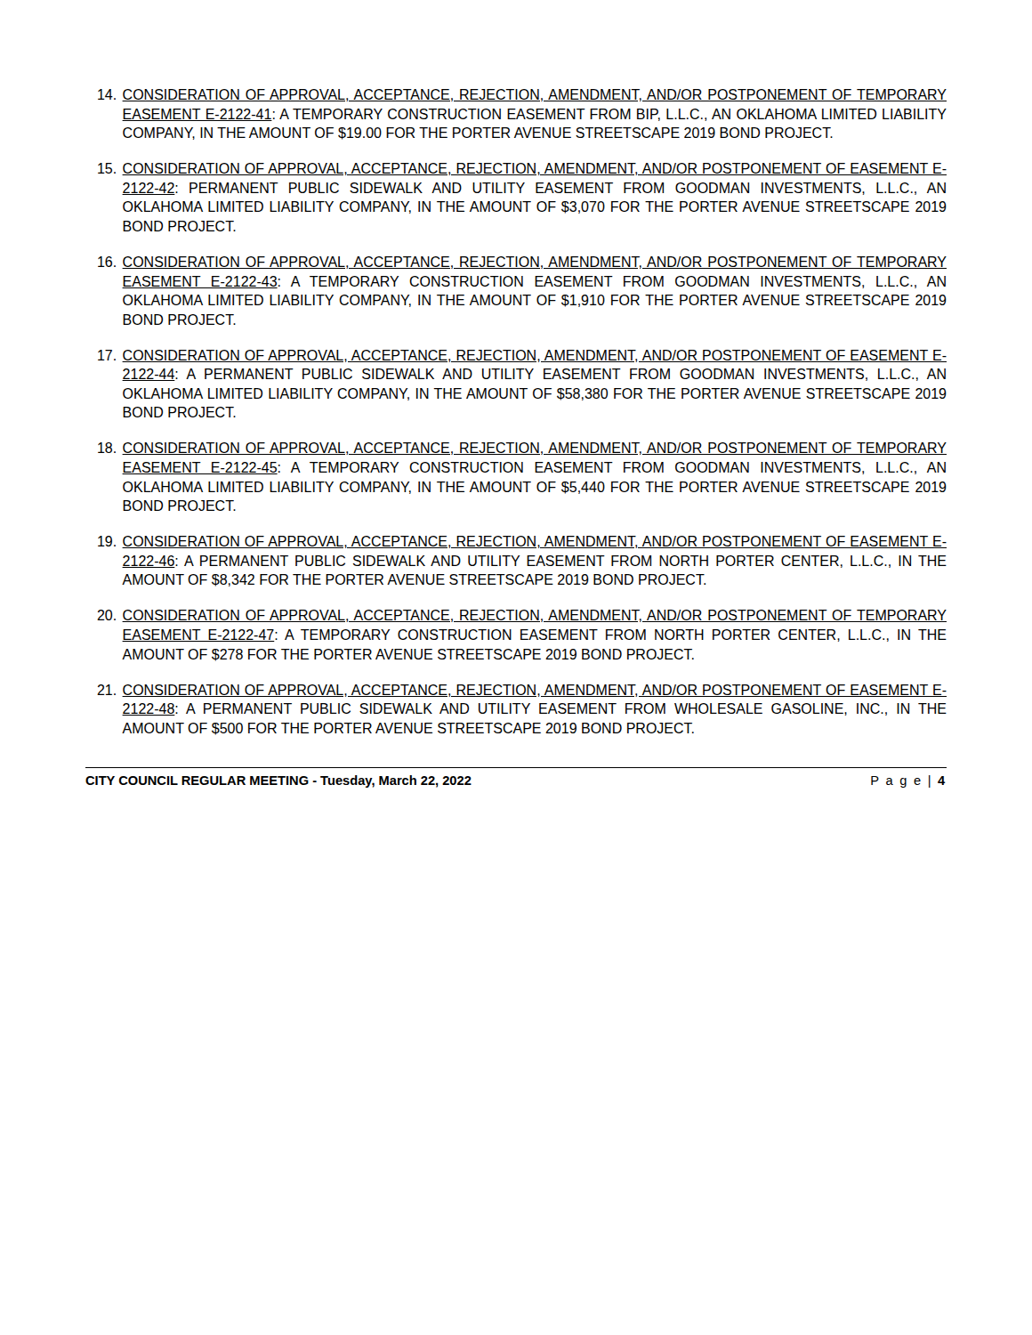14. CONSIDERATION OF APPROVAL, ACCEPTANCE, REJECTION, AMENDMENT, AND/OR POSTPONEMENT OF TEMPORARY EASEMENT E-2122-41: A TEMPORARY CONSTRUCTION EASEMENT FROM BIP, L.L.C., AN OKLAHOMA LIMITED LIABILITY COMPANY, IN THE AMOUNT OF $19.00 FOR THE PORTER AVENUE STREETSCAPE 2019 BOND PROJECT.
15. CONSIDERATION OF APPROVAL, ACCEPTANCE, REJECTION, AMENDMENT, AND/OR POSTPONEMENT OF EASEMENT E-2122-42: PERMANENT PUBLIC SIDEWALK AND UTILITY EASEMENT FROM GOODMAN INVESTMENTS, L.L.C., AN OKLAHOMA LIMITED LIABILITY COMPANY, IN THE AMOUNT OF $3,070 FOR THE PORTER AVENUE STREETSCAPE 2019 BOND PROJECT.
16. CONSIDERATION OF APPROVAL, ACCEPTANCE, REJECTION, AMENDMENT, AND/OR POSTPONEMENT OF TEMPORARY EASEMENT E-2122-43: A TEMPORARY CONSTRUCTION EASEMENT FROM GOODMAN INVESTMENTS, L.L.C., AN OKLAHOMA LIMITED LIABILITY COMPANY, IN THE AMOUNT OF $1,910 FOR THE PORTER AVENUE STREETSCAPE 2019 BOND PROJECT.
17. CONSIDERATION OF APPROVAL, ACCEPTANCE, REJECTION, AMENDMENT, AND/OR POSTPONEMENT OF EASEMENT E-2122-44: A PERMANENT PUBLIC SIDEWALK AND UTILITY EASEMENT FROM GOODMAN INVESTMENTS, L.L.C., AN OKLAHOMA LIMITED LIABILITY COMPANY, IN THE AMOUNT OF $58,380 FOR THE PORTER AVENUE STREETSCAPE 2019 BOND PROJECT.
18. CONSIDERATION OF APPROVAL, ACCEPTANCE, REJECTION, AMENDMENT, AND/OR POSTPONEMENT OF TEMPORARY EASEMENT E-2122-45: A TEMPORARY CONSTRUCTION EASEMENT FROM GOODMAN INVESTMENTS, L.L.C., AN OKLAHOMA LIMITED LIABILITY COMPANY, IN THE AMOUNT OF $5,440 FOR THE PORTER AVENUE STREETSCAPE 2019 BOND PROJECT.
19. CONSIDERATION OF APPROVAL, ACCEPTANCE, REJECTION, AMENDMENT, AND/OR POSTPONEMENT OF EASEMENT E-2122-46: A PERMANENT PUBLIC SIDEWALK AND UTILITY EASEMENT FROM NORTH PORTER CENTER, L.L.C., IN THE AMOUNT OF $8,342 FOR THE PORTER AVENUE STREETSCAPE 2019 BOND PROJECT.
20. CONSIDERATION OF APPROVAL, ACCEPTANCE, REJECTION, AMENDMENT, AND/OR POSTPONEMENT OF TEMPORARY EASEMENT E-2122-47: A TEMPORARY CONSTRUCTION EASEMENT FROM NORTH PORTER CENTER, L.L.C., IN THE AMOUNT OF $278 FOR THE PORTER AVENUE STREETSCAPE 2019 BOND PROJECT.
21. CONSIDERATION OF APPROVAL, ACCEPTANCE, REJECTION, AMENDMENT, AND/OR POSTPONEMENT OF EASEMENT E-2122-48: A PERMANENT PUBLIC SIDEWALK AND UTILITY EASEMENT FROM WHOLESALE GASOLINE, INC., IN THE AMOUNT OF $500 FOR THE PORTER AVENUE STREETSCAPE 2019 BOND PROJECT.
CITY COUNCIL REGULAR MEETING - Tuesday, March 22, 2022 P a g e | 4